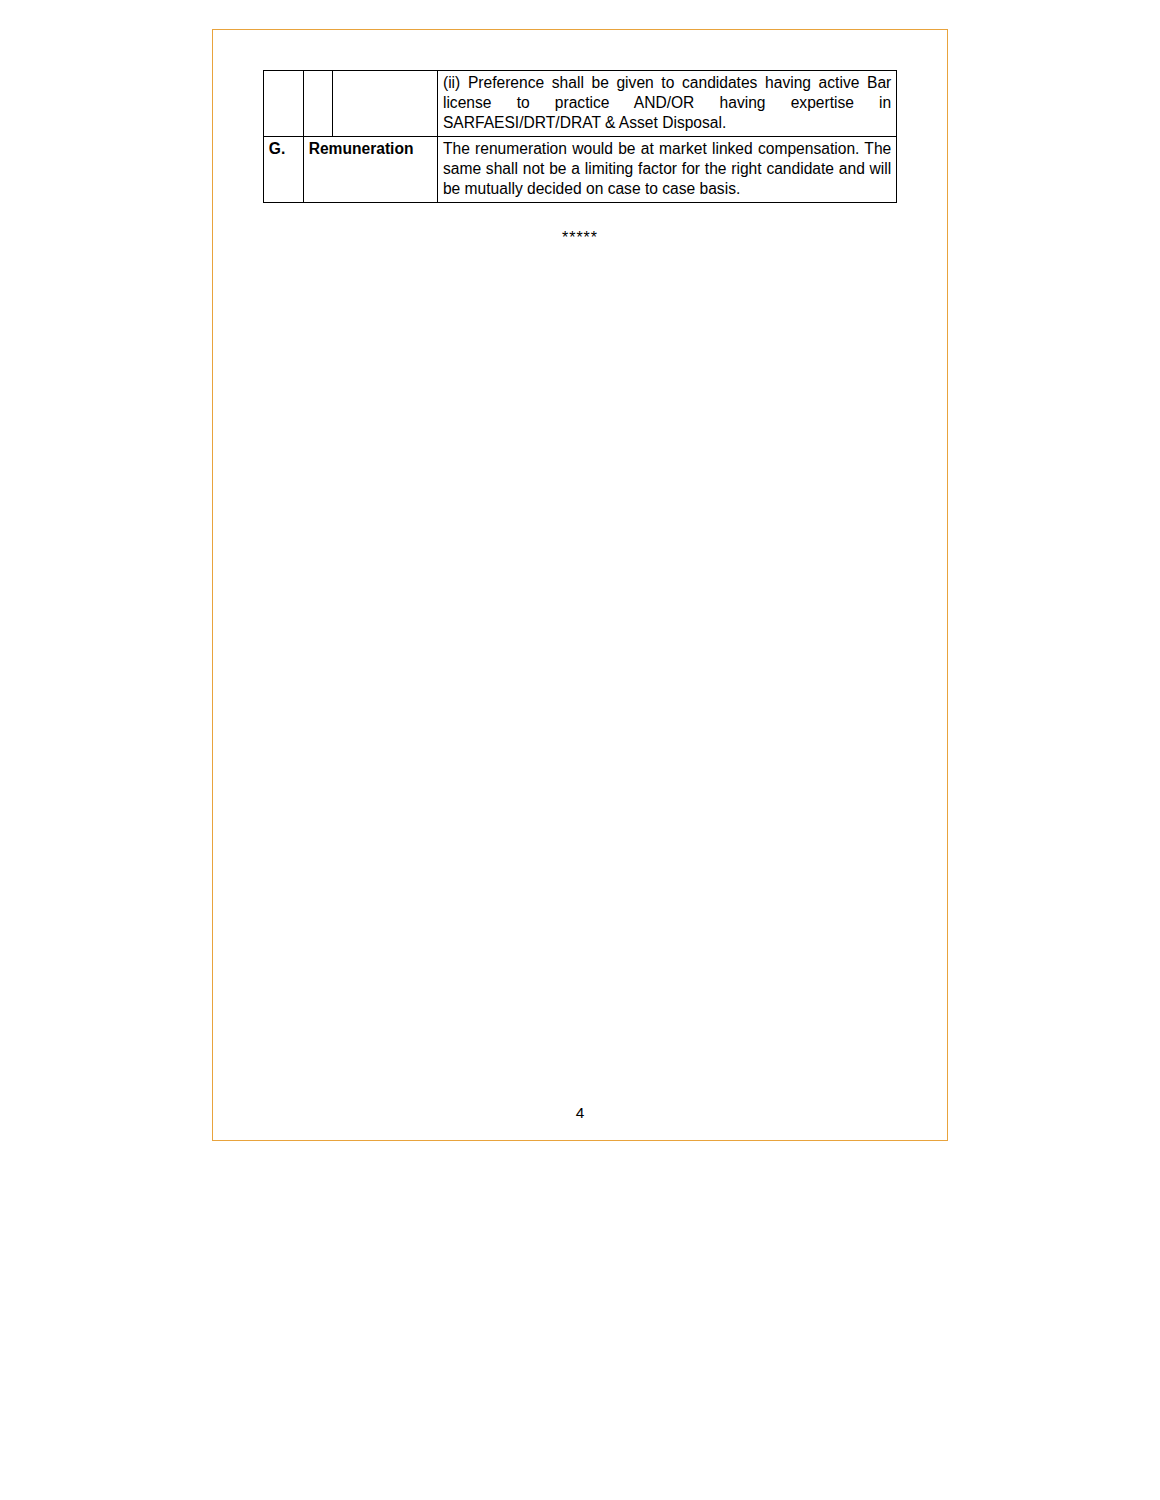| | | | (ii) Preference shall be given to candidates having active Bar license to practice AND/OR having expertise in SARFAESI/DRT/DRAT & Asset Disposal. |
| G. | Remuneration | The renumeration would be at market linked compensation. The same shall not be a limiting factor for the right candidate and will be mutually decided on case to case basis. |
*****
4